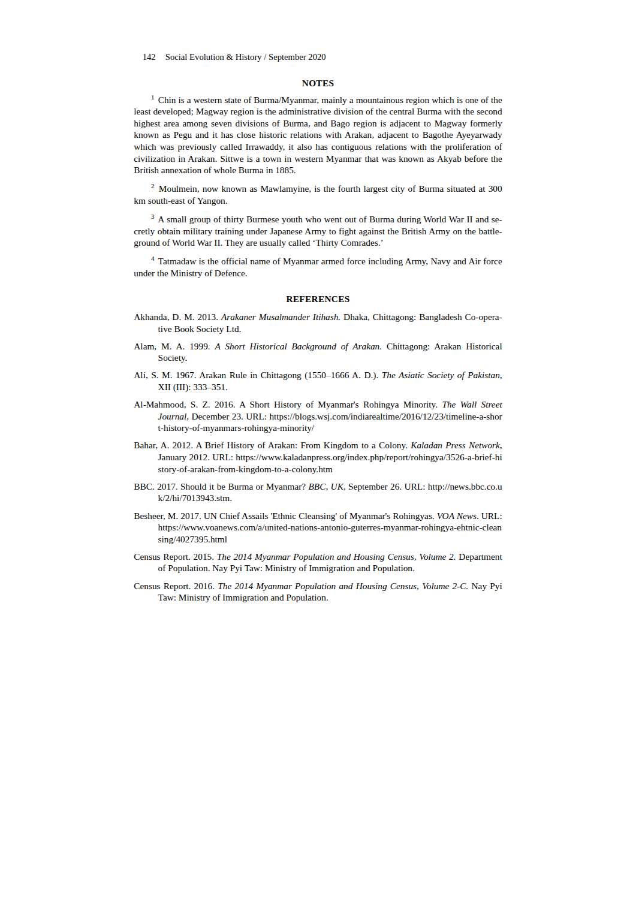142 Social Evolution & History / September 2020
NOTES
1 Chin is a western state of Burma/Myanmar, mainly a mountainous region which is one of the least developed; Magway region is the administrative division of the central Burma with the second highest area among seven divisions of Burma, and Bago region is adjacent to Magway formerly known as Pegu and it has close historic relations with Arakan, adjacent to Bagothe Ayeyarwady which was previously called Irrawaddy, it also has contiguous relations with the proliferation of civilization in Arakan. Sittwe is a town in western Myanmar that was known as Akyab before the British annexation of whole Burma in 1885.
2 Moulmein, now known as Mawlamyine, is the fourth largest city of Burma situated at 300 km south-east of Yangon.
3 A small group of thirty Burmese youth who went out of Burma during World War II and secretly obtain military training under Japanese Army to fight against the British Army on the battleground of World War II. They are usually called ‘Thirty Comrades.’
4 Tatmadaw is the official name of Myanmar armed force including Army, Navy and Air force under the Ministry of Defence.
REFERENCES
Akhanda, D. M. 2013. Arakaner Musalmander Itihash. Dhaka, Chittagong: Bangladesh Co-operative Book Society Ltd.
Alam, M. A. 1999. A Short Historical Background of Arakan. Chittagong: Arakan Historical Society.
Ali, S. M. 1967. Arakan Rule in Chittagong (1550–1666 A. D.). The Asiatic Society of Pakistan, XII (III): 333–351.
Al-Mahmood, S. Z. 2016. A Short History of Myanmar's Rohingya Minority. The Wall Street Journal, December 23. URL: https://blogs.wsj.com/indiarealtime/2016/12/23/timeline-a-short-history-of-myanmars-rohingya-minority/
Bahar, A. 2012. A Brief History of Arakan: From Kingdom to a Colony. Kaladan Press Network, January 2012. URL: https://www.kaladanpress.org/index.php/report/rohingya/3526-a-brief-history-of-arakan-from-kingdom-to-a-colony.htm
BBC. 2017. Should it be Burma or Myanmar? BBC, UK, September 26. URL: http://news.bbc.co.uk/2/hi/7013943.stm.
Besheer, M. 2017. UN Chief Assails 'Ethnic Cleansing' of Myanmar's Rohingyas. VOA News. URL: https://www.voanews.com/a/united-nations-antonio-guterres-myanmar-rohingya-ehtnic-cleansing/4027395.html
Census Report. 2015. The 2014 Myanmar Population and Housing Census, Volume 2. Department of Population. Nay Pyi Taw: Ministry of Immigration and Population.
Census Report. 2016. The 2014 Myanmar Population and Housing Census, Volume 2-C. Nay Pyi Taw: Ministry of Immigration and Population.